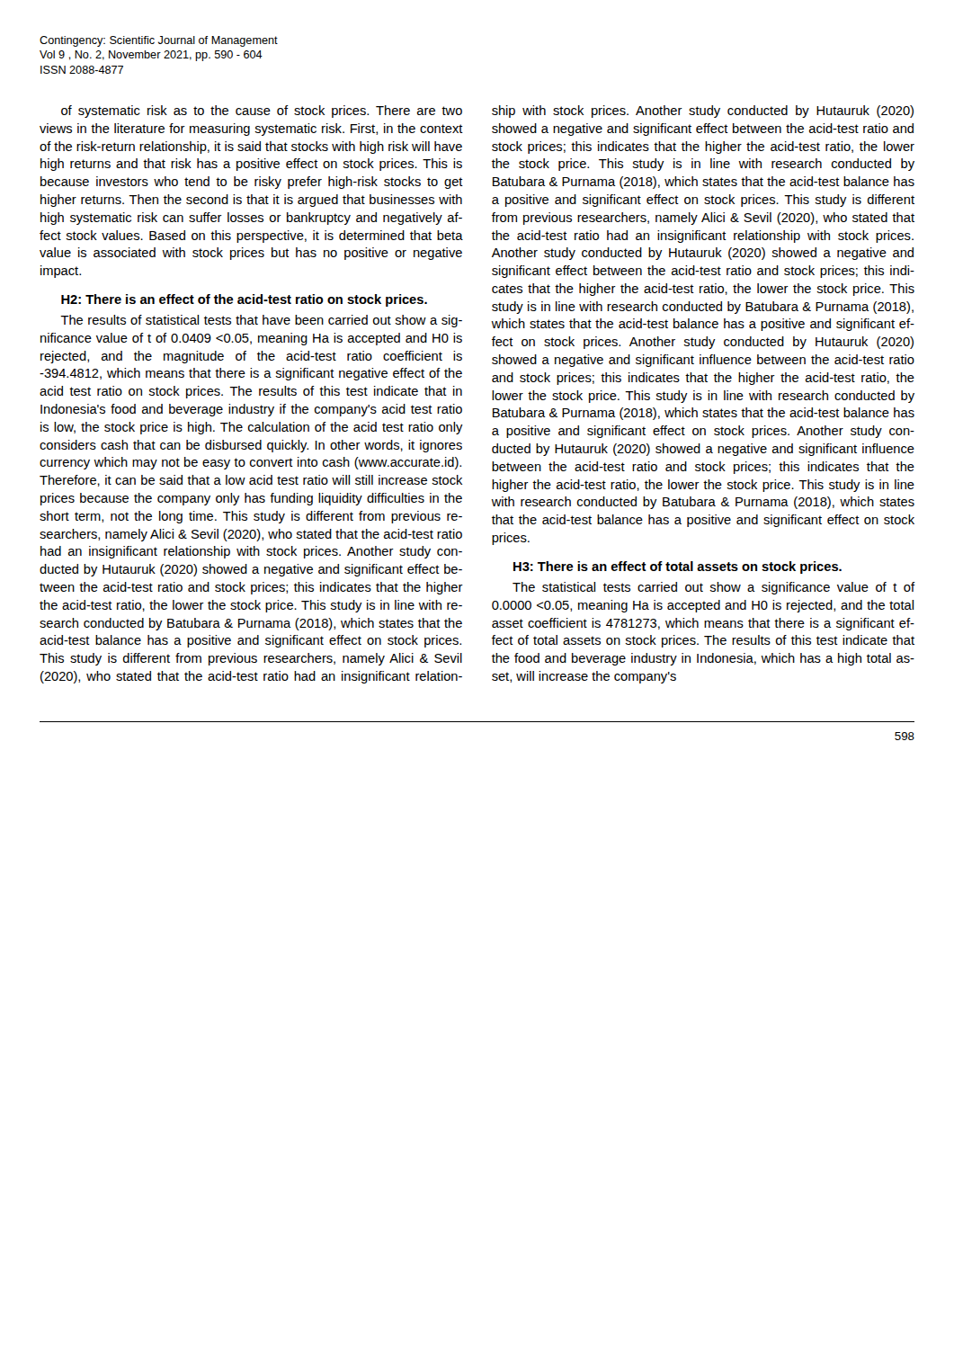Contingency: Scientific Journal of Management
Vol 9 , No. 2, November 2021, pp. 590 - 604
ISSN 2088-4877
of systematic risk as to the cause of stock prices. There are two views in the literature for measuring systematic risk. First, in the context of the risk-return relationship, it is said that stocks with high risk will have high returns and that risk has a positive effect on stock prices. This is because investors who tend to be risky prefer high-risk stocks to get higher returns. Then the second is that it is argued that businesses with high systematic risk can suffer losses or bankruptcy and negatively affect stock values. Based on this perspective, it is determined that beta value is associated with stock prices but has no positive or negative impact.
H2: There is an effect of the acid-test ratio on stock prices.
The results of statistical tests that have been carried out show a significance value of t of 0.0409 <0.05, meaning Ha is accepted and H0 is rejected, and the magnitude of the acid-test ratio coefficient is -394.4812, which means that there is a significant negative effect of the acid test ratio on stock prices. The results of this test indicate that in Indonesia's food and beverage industry if the company's acid test ratio is low, the stock price is high. The calculation of the acid test ratio only considers cash that can be disbursed quickly. In other words, it ignores currency which may not be easy to convert into cash (www.accurate.id). Therefore, it can be said that a low acid test ratio will still increase stock prices because the company only has funding liquidity difficulties in the short term, not the long time. This study is different from previous researchers, namely Alici & Sevil (2020), who stated that the acid-test ratio had an insignificant relationship with stock prices. Another study conducted by Hutauruk (2020) showed a negative and significant effect between the acid-test ratio and stock prices; this indicates that the higher the acid-test ratio, the lower the stock price. This study is in line with research conducted by Batubara & Purnama (2018), which states that the acid-test balance has a positive and significant effect on stock prices. This study is different from previous researchers, namely Alici & Sevil (2020), who stated that the acid-test ratio had an insignificant relationship with stock prices. Another study conducted by Hutauruk (2020) showed a negative and significant effect between the acid-test ratio and stock prices; this indicates that the higher the acid-test ratio, the lower the stock price. This study is in line with research conducted by Batubara & Purnama (2018), which states that the acid-test balance has a positive and significant effect on stock prices. This study is different from previous researchers, namely Alici & Sevil (2020), who stated that the acid-test ratio had an insignificant relationship with stock prices. Another study conducted by Hutauruk (2020) showed a negative and significant effect between the acid-test ratio and stock prices; this indicates that the higher the acid-test ratio, the lower the stock price. This study is in line with research conducted by Batubara & Purnama (2018), which states that the acid-test balance has a positive and significant effect on stock prices. Another study conducted by Hutauruk (2020) showed a negative and significant influence between the acid-test ratio and stock prices; this indicates that the higher the acid-test ratio, the lower the stock price. This study is in line with research conducted by Batubara & Purnama (2018), which states that the acid-test balance has a positive and significant effect on stock prices. Another study conducted by Hutauruk (2020) showed a negative and significant influence between the acid-test ratio and stock prices; this indicates that the higher the acid-test ratio, the lower the stock price. This study is in line with research conducted by Batubara & Purnama (2018), which states that the acid-test balance has a positive and significant effect on stock prices.
H3: There is an effect of total assets on stock prices.
The statistical tests carried out show a significance value of t of 0.0000 <0.05, meaning Ha is accepted and H0 is rejected, and the total asset coefficient is 4781273, which means that there is a significant effect of total assets on stock prices. The results of this test indicate that the food and beverage industry in Indonesia, which has a high total asset, will increase the company's
598